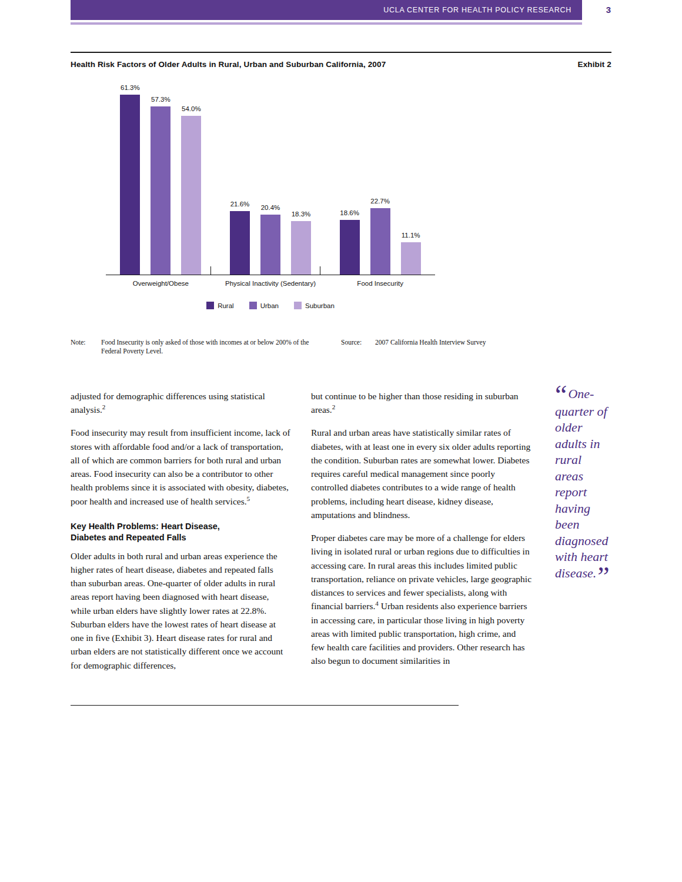UCLA Center for Health Policy Research
3
Health Risk Factors of Older Adults in Rural, Urban and Suburban California, 2007
Exhibit 2
61.3%
57.3%
54.0%
21.6%
20.4%
18.3%
18.6%
22.7%
11.1%
Overweight/Obese
Physical Inactivity (Sedentary)
Food Insecurity
Rural
Urban
Suburban
Note:
Food Insecurity is only asked of those with incomes at or below 200% of the Federal Poverty Level.
Source:
2007 California Health Interview Survey
adjusted for demographic differences using statistical analysis.2
Food insecurity may result from insufficient income, lack of stores with affordable food and/or a lack of transportation, all of which are common barriers for both rural and urban areas. Food insecurity can also be a contributor to other health problems since it is associated with obesity, diabetes, poor health and increased use of health services.5
Key Health Problems: Heart Disease,
Diabetes and Repeated Falls
Older adults in both rural and urban areas experience the higher rates of heart disease, diabetes and repeated falls than suburban areas. One-quarter of older adults in rural areas report having been diagnosed with heart disease, while urban elders have slightly lower rates at 22.8%. Suburban elders have the lowest rates of heart disease at one in five (Exhibit 3). Heart disease rates for rural and urban elders are not statistically different once we account for demographic differences,
but continue to be higher than those residing in suburban areas.2
Rural and urban areas have statistically similar rates of diabetes, with at least one in every six older adults reporting the condition. Suburban rates are somewhat lower. Diabetes requires careful medical management since poorly controlled diabetes contributes to a wide range of health problems, including heart disease, kidney disease, amputations and blindness.
Proper diabetes care may be more of a challenge for elders living in isolated rural or urban regions due to difficulties in accessing care. In rural areas this includes limited public transportation, reliance on private vehicles, large geographic distances to services and fewer specialists, along with financial barriers.4 Urban residents also experience barriers in accessing care, in particular those living in high poverty areas with limited public transportation, high crime, and few health care facilities and providers. Other research has also begun to document similarities in
“One-quarter of older adults in rural areas report having been diagnosed with heart disease.”